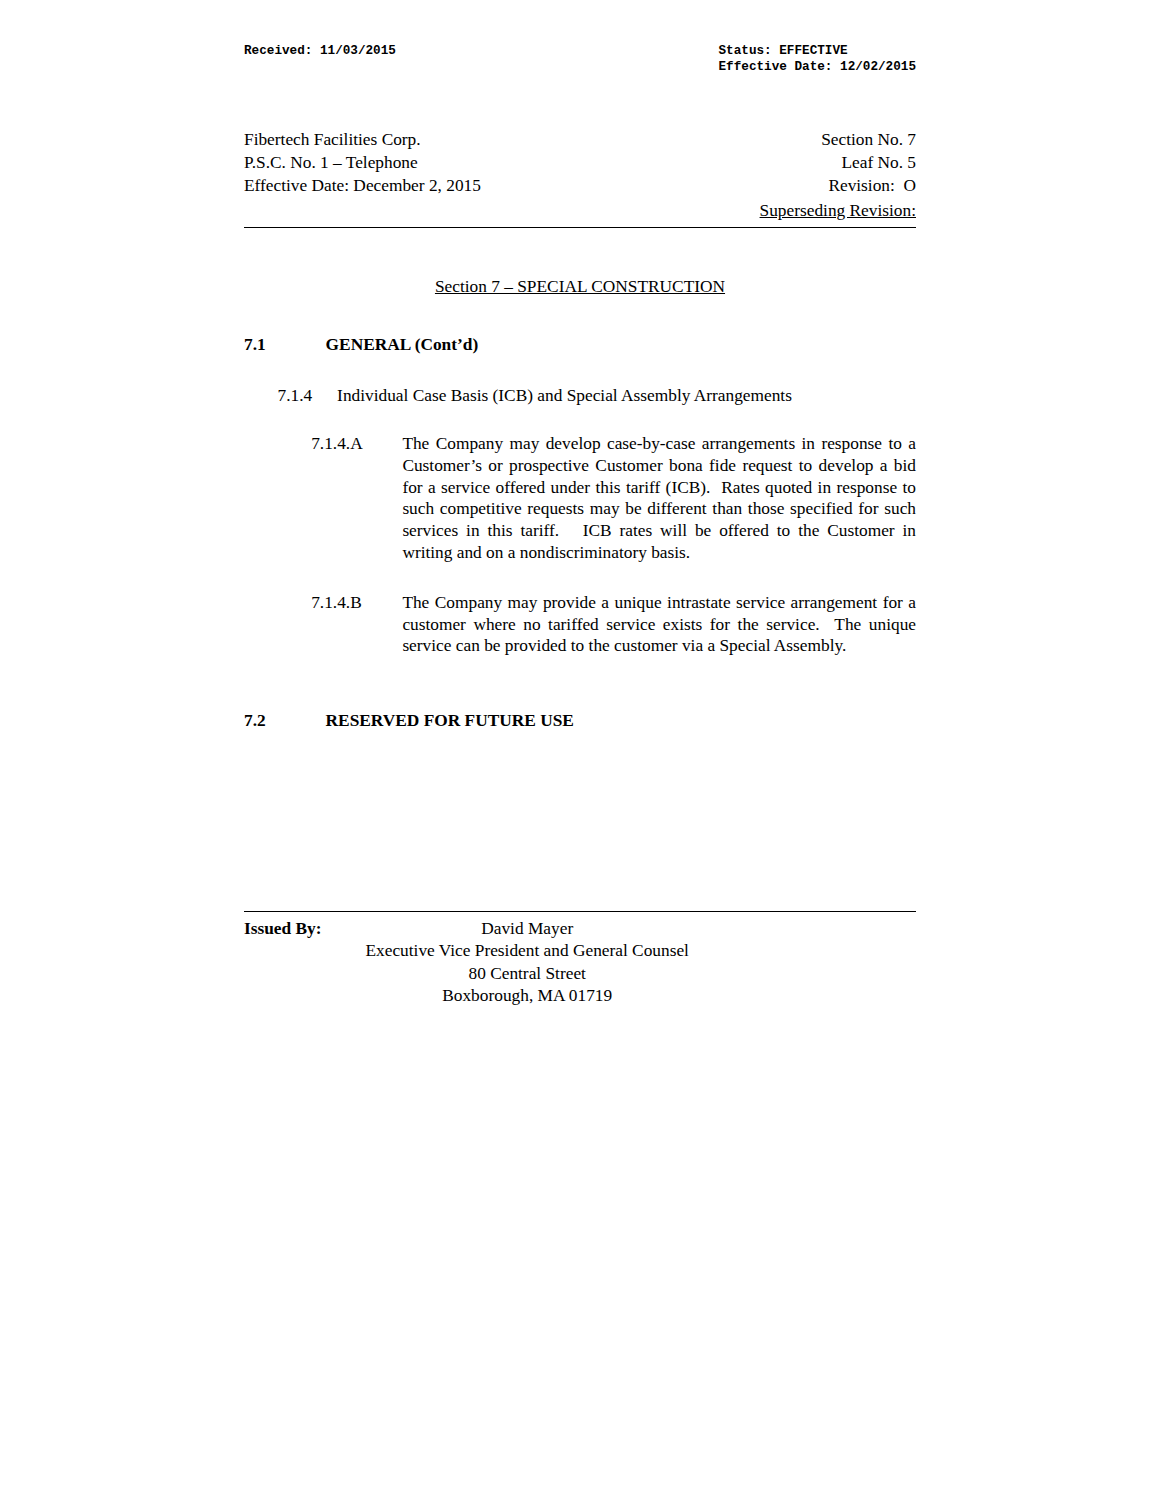Received: 11/03/2015
Status: EFFECTIVE Effective Date: 12/02/2015
Fibertech Facilities Corp.
P.S.C. No. 1 – Telephone
Effective Date: December 2, 2015
Section No. 7
Leaf No. 5
Revision: O
Superseding Revision:
Section 7 – SPECIAL CONSTRUCTION
7.1
GENERAL (Cont’d)
7.1.4
Individual Case Basis (ICB) and Special Assembly Arrangements
7.1.4.A
The Company may develop case-by-case arrangements in response to a Customer’s or prospective Customer bona fide request to develop a bid for a service offered under this tariff (ICB). Rates quoted in response to such competitive requests may be different than those specified for such services in this tariff. ICB rates will be offered to the Customer in writing and on a nondiscriminatory basis.
7.1.4.B
The Company may provide a unique intrastate service arrangement for a customer where no tariffed service exists for the service. The unique service can be provided to the customer via a Special Assembly.
7.2
RESERVED FOR FUTURE USE
Issued By:
David Mayer
Executive Vice President and General Counsel
80 Central Street
Boxborough, MA 01719